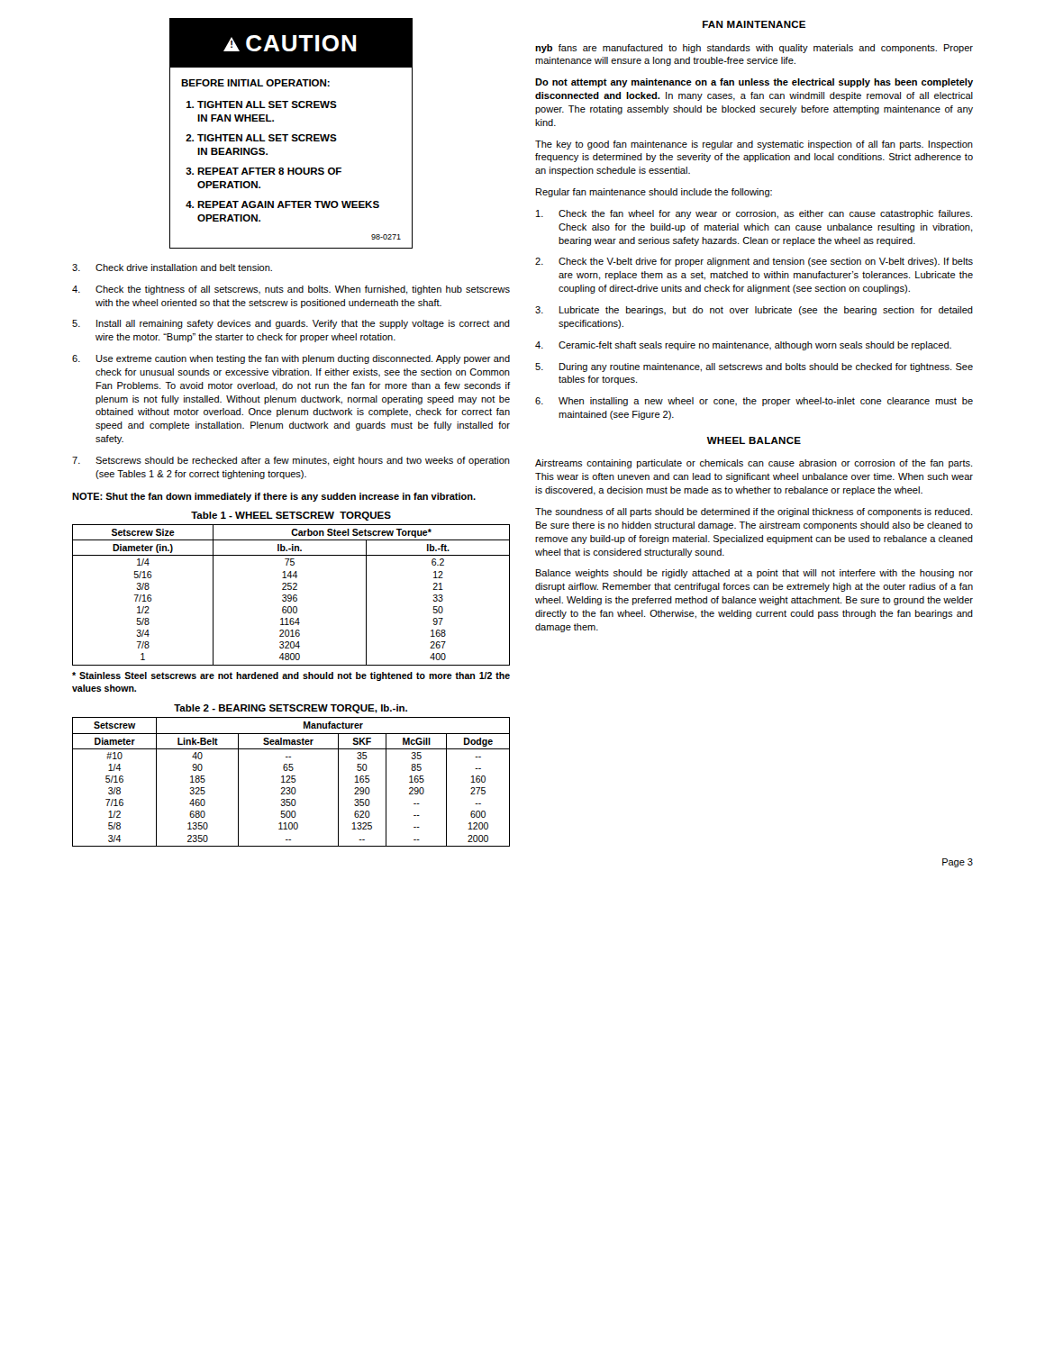CAUTION
BEFORE INITIAL OPERATION:
TIGHTEN ALL SET SCREWS
IN FAN WHEEL.
TIGHTEN ALL SET SCREWS
IN BEARINGS.
REPEAT AFTER 8 HOURS OF OPERATION.
REPEAT AGAIN AFTER TWO WEEKS OPERATION.
98-0271
Check drive installation and belt tension.
Check the tightness of all setscrews, nuts and bolts. When furnished, tighten hub setscrews with the wheel oriented so that the setscrew is positioned underneath the shaft.
Install all remaining safety devices and guards. Verify that the supply voltage is correct and wire the motor. “Bump” the starter to check for proper wheel rotation.
Use extreme caution when testing the fan with plenum ducting disconnected. Apply power and check for unusual sounds or excessive vibration. If either exists, see the section on Common Fan Problems. To avoid motor overload, do not run the fan for more than a few seconds if plenum is not fully installed. Without plenum ductwork, normal operating speed may not be obtained without motor overload. Once plenum ductwork is complete, check for correct fan speed and complete installation. Plenum ductwork and guards must be fully installed for safety.
Setscrews should be rechecked after a few minutes, eight hours and two weeks of operation (see Tables 1 & 2 for correct tightening torques).
NOTE: Shut the fan down immediately if there is any sudden increase in fan vibration.
Table 1 - WHEEL SETSCREW TORQUES
| Setscrew Size | Carbon Steel Setscrew Torque* |
| --- | --- |
| Diameter (in.) | lb.-in. | lb.-ft. |
| 1/4 5/16 3/8 7/16 1/2 5/8 3/4 7/8 1 | 75 144 252 396 600 1164 2016 3204 4800 | 6.2 12 21 33 50 97 168 267 400 |
* Stainless Steel setscrews are not hardened and should not be tightened to more than 1/2 the values shown.
Table 2 - BEARING SETSCREW TORQUE, lb.-in.
| Setscrew | Manufacturer |
| --- | --- |
| Diameter | Link-Belt | Sealmaster | SKF | McGill | Dodge |
| #10 1/4 5/16 3/8 7/16 1/2 5/8 3/4 | 40 90 185 325 460 680 1350 2350 | -- 65 125 230 350 500 1100 -- | 35 50 165 290 350 620 1325 -- | 35 85 165 290 -- -- -- -- | -- -- 160 275 -- 600 1200 2000 |
FAN MAINTENANCE
nyb fans are manufactured to high standards with quality materials and components. Proper maintenance will ensure a long and trouble-free service life.
Do not attempt any maintenance on a fan unless the electrical supply has been completely disconnected and locked. In many cases, a fan can windmill despite removal of all electrical power. The rotating assembly should be blocked securely before attempting maintenance of any kind.
The key to good fan maintenance is regular and systematic inspection of all fan parts. Inspection frequency is determined by the severity of the application and local conditions. Strict adherence to an inspection schedule is essential.
Regular fan maintenance should include the following:
Check the fan wheel for any wear or corrosion, as either can cause catastrophic failures. Check also for the build-up of material which can cause unbalance resulting in vibration, bearing wear and serious safety hazards. Clean or replace the wheel as required.
Check the V-belt drive for proper alignment and tension (see section on V-belt drives). If belts are worn, replace them as a set, matched to within manufacturer’s tolerances. Lubricate the coupling of direct-drive units and check for alignment (see section on couplings).
Lubricate the bearings, but do not over lubricate (see the bearing section for detailed specifications).
Ceramic-felt shaft seals require no maintenance, although worn seals should be replaced.
During any routine maintenance, all setscrews and bolts should be checked for tightness. See tables for torques.
When installing a new wheel or cone, the proper wheel-to-inlet cone clearance must be maintained (see Figure 2).
WHEEL BALANCE
Airstreams containing particulate or chemicals can cause abrasion or corrosion of the fan parts. This wear is often uneven and can lead to significant wheel unbalance over time. When such wear is discovered, a decision must be made as to whether to rebalance or replace the wheel.
The soundness of all parts should be determined if the original thickness of components is reduced. Be sure there is no hidden structural damage. The airstream components should also be cleaned to remove any build-up of foreign material. Specialized equipment can be used to rebalance a cleaned wheel that is considered structurally sound.
Balance weights should be rigidly attached at a point that will not interfere with the housing nor disrupt airflow. Remember that centrifugal forces can be extremely high at the outer radius of a fan wheel. Welding is the preferred method of balance weight attachment. Be sure to ground the welder directly to the fan wheel. Otherwise, the welding current could pass through the fan bearings and damage them.
Page 3